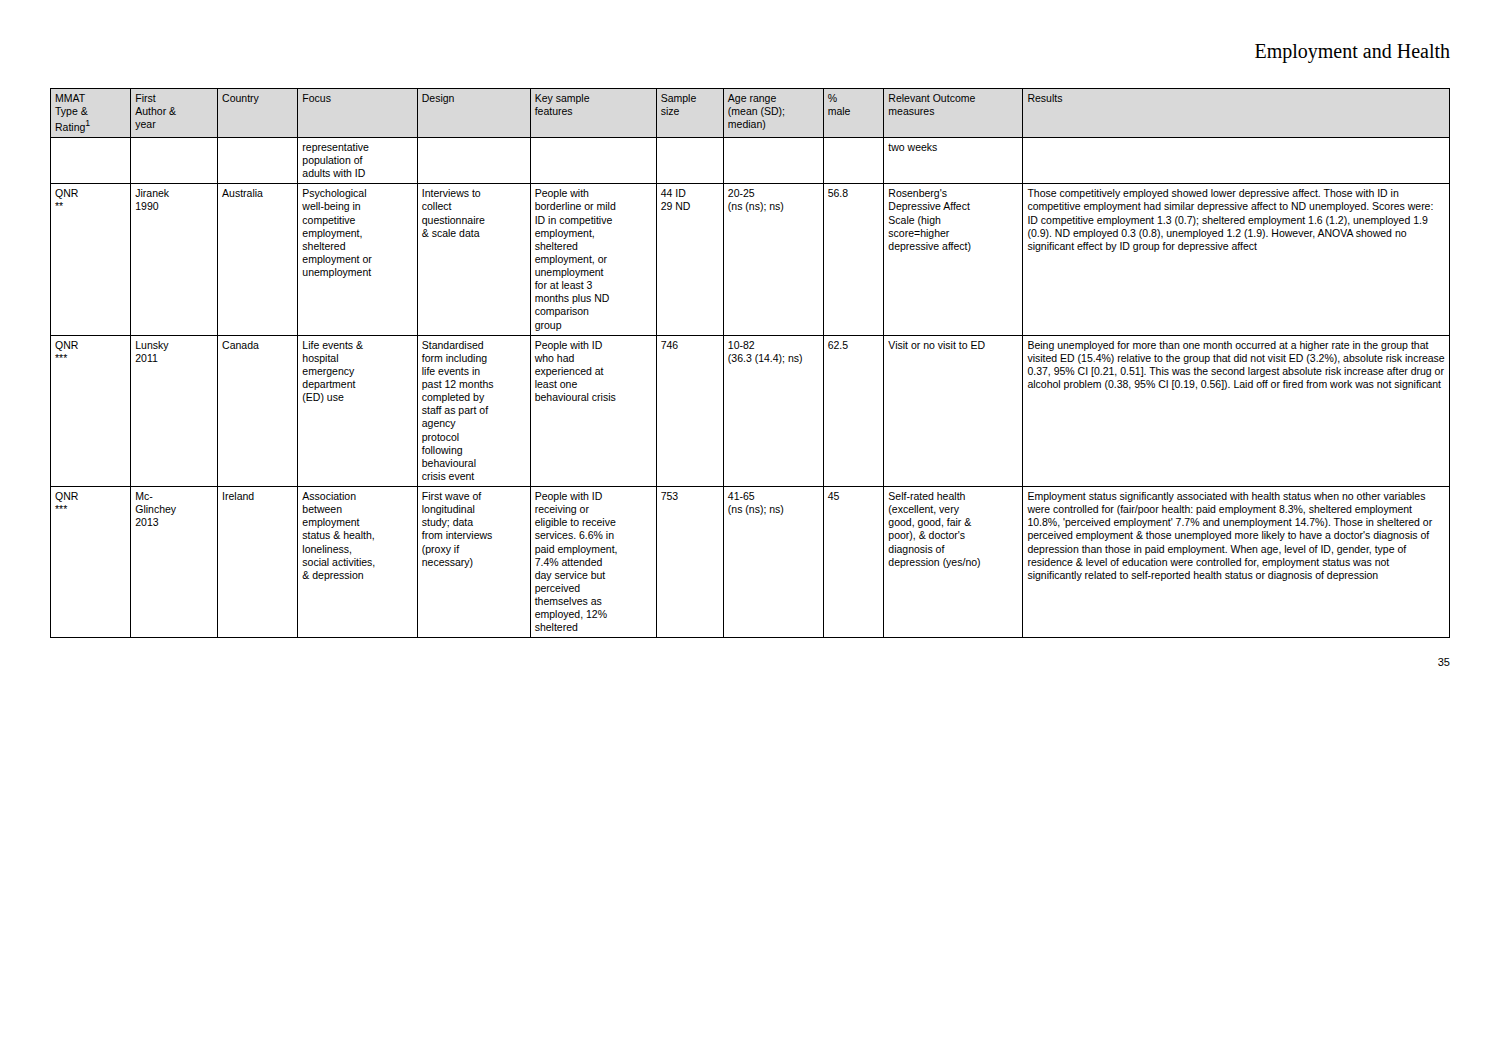Employment and Health
| MMAT Type & Rating 1 | First Author & year | Country | Focus | Design | Key sample features | Sample size | Age range (mean (SD); median) | % male | Relevant Outcome measures | Results |
| --- | --- | --- | --- | --- | --- | --- | --- | --- | --- | --- |
| | | | representative population of adults with ID | | | | | | two weeks | |
| QNR ** | Jiranek 1990 | Australia | Psychological well-being in competitive employment, sheltered employment or unemployment | Interviews to collect questionnaire & scale data | People with borderline or mild ID in competitive employment, sheltered employment, or unemployment for at least 3 months plus ND comparison group | 44 ID 29 ND | 20-25 (ns (ns); ns) | 56.8 | Rosenberg's Depressive Affect Scale (high score=higher depressive affect) | Those competitively employed showed lower depressive affect. Those with ID in competitive employment had similar depressive affect to ND unemployed. Scores were: ID competitive employment 1.3 (0.7); sheltered employment 1.6 (1.2), unemployed 1.9 (0.9). ND employed 0.3 (0.8), unemployed 1.2 (1.9). However, ANOVA showed no significant effect by ID group for depressive affect |
| QNR *** | Lunsky 2011 | Canada | Life events & hospital emergency department (ED) use | Standardised form including life events in past 12 months completed by staff as part of agency protocol following behavioural crisis event | People with ID who had experienced at least one behavioural crisis | 746 | 10-82 (36.3 (14.4); ns) | 62.5 | Visit or no visit to ED | Being unemployed for more than one month occurred at a higher rate in the group that visited ED (15.4%) relative to the group that did not visit ED (3.2%), absolute risk increase 0.37, 95% CI [0.21, 0.51]. This was the second largest absolute risk increase after drug or alcohol problem (0.38, 95% CI [0.19, 0.56]). Laid off or fired from work was not significant |
| QNR *** | Mc- Glinchey 2013 | Ireland | Association between employment status & health, loneliness, social activities, & depression | First wave of longitudinal study; data from interviews (proxy if necessary) | People with ID receiving or eligible to receive services. 6.6% in paid employment, 7.4% attended day service but perceived themselves as employed, 12% sheltered | 753 | 41-65 (ns (ns); ns) | 45 | Self-rated health (excellent, very good, good, fair & poor), & doctor's diagnosis of depression (yes/no) | Employment status significantly associated with health status when no other variables were controlled for (fair/poor health: paid employment 8.3%, sheltered employment 10.8%, 'perceived employment' 7.7% and unemployment 14.7%). Those in sheltered or perceived employment & those unemployed more likely to have a doctor's diagnosis of depression than those in paid employment. When age, level of ID, gender, type of residence & level of education were controlled for, employment status was not significantly related to self-reported health status or diagnosis of depression |
35